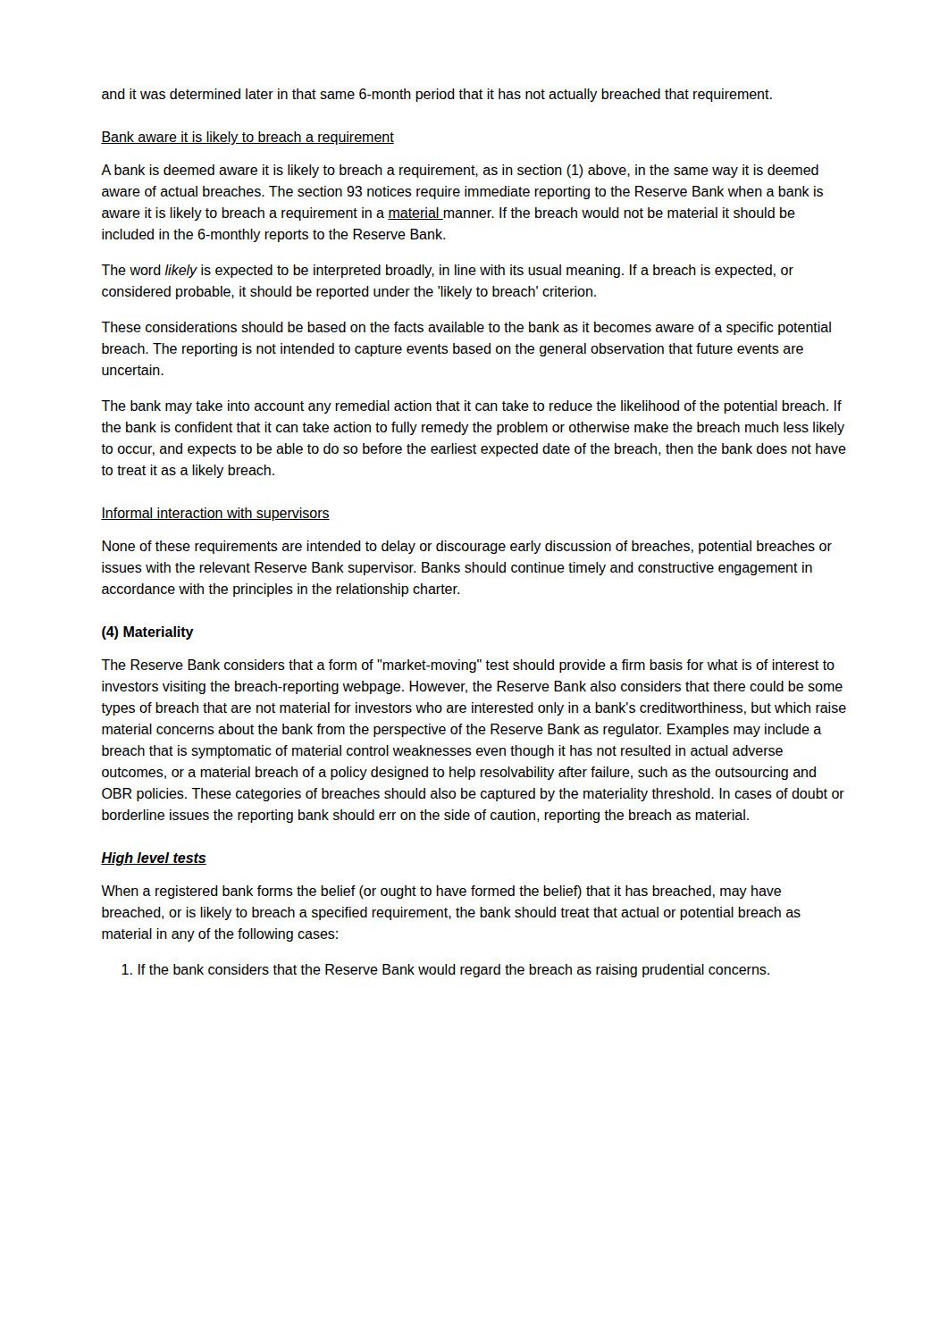and it was determined later in that same 6-month period that it has not actually breached that requirement.
Bank aware it is likely to breach a requirement
A bank is deemed aware it is likely to breach a requirement, as in section (1) above, in the same way it is deemed aware of actual breaches. The section 93 notices require immediate reporting to the Reserve Bank when a bank is aware it is likely to breach a requirement in a material manner. If the breach would not be material it should be included in the 6-monthly reports to the Reserve Bank.
The word likely is expected to be interpreted broadly, in line with its usual meaning. If a breach is expected, or considered probable, it should be reported under the 'likely to breach' criterion.
These considerations should be based on the facts available to the bank as it becomes aware of a specific potential breach. The reporting is not intended to capture events based on the general observation that future events are uncertain.
The bank may take into account any remedial action that it can take to reduce the likelihood of the potential breach. If the bank is confident that it can take action to fully remedy the problem or otherwise make the breach much less likely to occur, and expects to be able to do so before the earliest expected date of the breach, then the bank does not have to treat it as a likely breach.
Informal interaction with supervisors
None of these requirements are intended to delay or discourage early discussion of breaches, potential breaches or issues with the relevant Reserve Bank supervisor. Banks should continue timely and constructive engagement in accordance with the principles in the relationship charter.
(4) Materiality
The Reserve Bank considers that a form of "market-moving" test should provide a firm basis for what is of interest to investors visiting the breach-reporting webpage. However, the Reserve Bank also considers that there could be some types of breach that are not material for investors who are interested only in a bank's creditworthiness, but which raise material concerns about the bank from the perspective of the Reserve Bank as regulator. Examples may include a breach that is symptomatic of material control weaknesses even though it has not resulted in actual adverse outcomes, or a material breach of a policy designed to help resolvability after failure, such as the outsourcing and OBR policies. These categories of breaches should also be captured by the materiality threshold. In cases of doubt or borderline issues the reporting bank should err on the side of caution, reporting the breach as material.
High level tests
When a registered bank forms the belief (or ought to have formed the belief) that it has breached, may have breached, or is likely to breach a specified requirement, the bank should treat that actual or potential breach as material in any of the following cases:
If the bank considers that the Reserve Bank would regard the breach as raising prudential concerns.